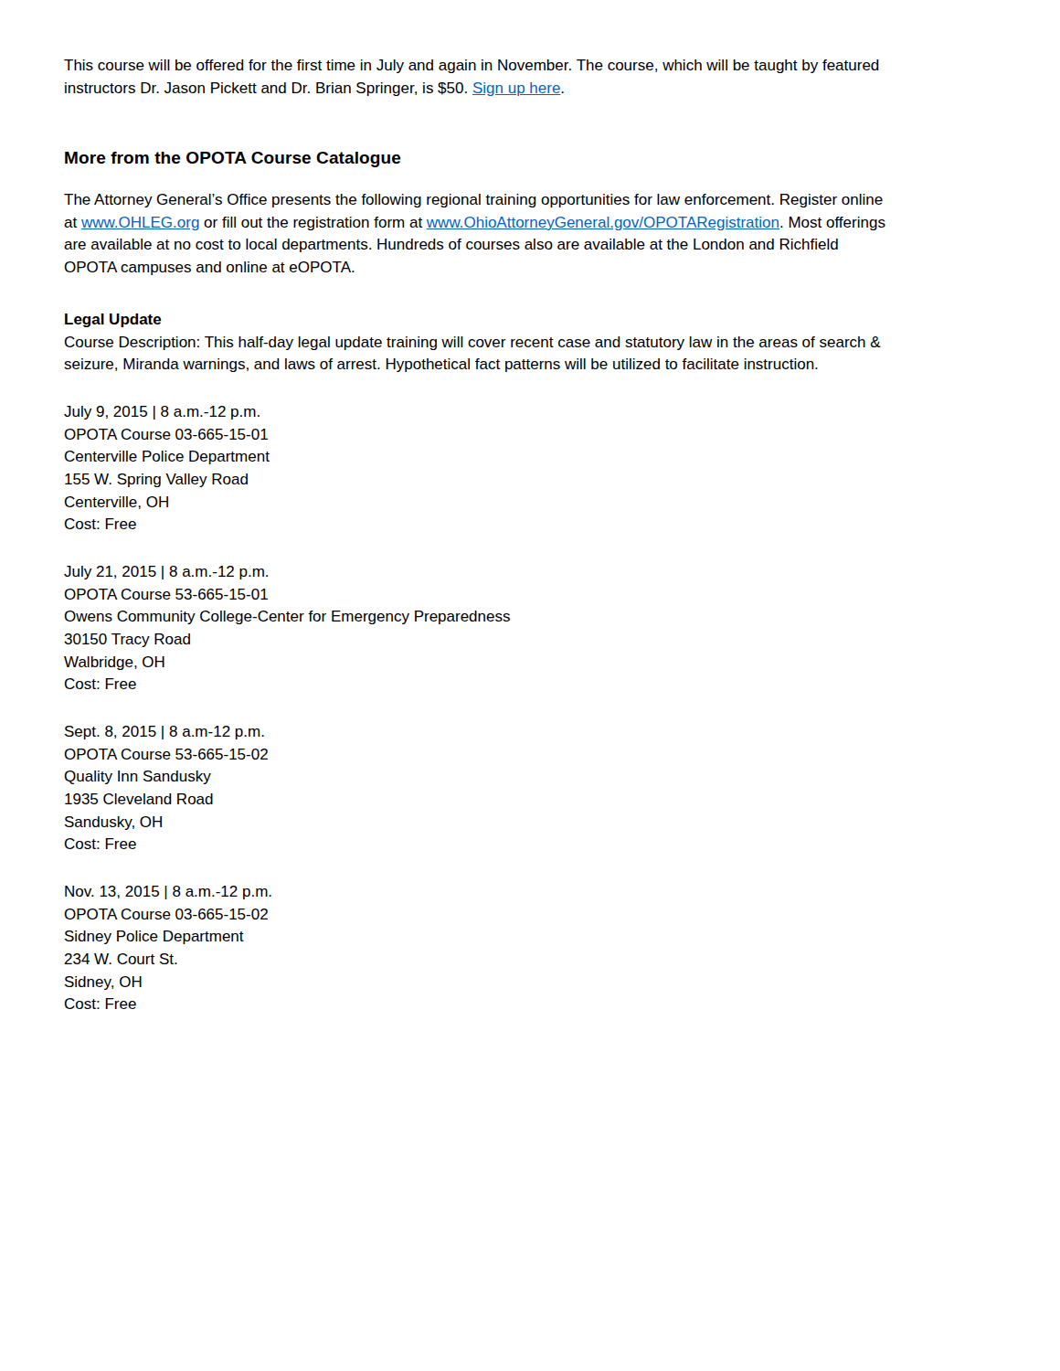This course will be offered for the first time in July and again in November. The course, which will be taught by featured instructors Dr. Jason Pickett and Dr. Brian Springer, is $50. Sign up here.
More from the OPOTA Course Catalogue
The Attorney General’s Office presents the following regional training opportunities for law enforcement. Register online at www.OHLEG.org or fill out the registration form at www.OhioAttorneyGeneral.gov/OPOTARegistration. Most offerings are available at no cost to local departments. Hundreds of courses also are available at the London and Richfield OPOTA campuses and online at eOPOTA.
Legal Update
Course Description: This half-day legal update training will cover recent case and statutory law in the areas of search & seizure, Miranda warnings, and laws of arrest. Hypothetical fact patterns will be utilized to facilitate instruction.
July 9, 2015 | 8 a.m.-12 p.m.
OPOTA Course 03-665-15-01
Centerville Police Department
155 W. Spring Valley Road
Centerville, OH
Cost: Free
July 21, 2015 | 8 a.m.-12 p.m.
OPOTA Course 53-665-15-01
Owens Community College-Center for Emergency Preparedness
30150 Tracy Road
Walbridge, OH
Cost: Free
Sept. 8, 2015 | 8 a.m-12 p.m.
OPOTA Course 53-665-15-02
Quality Inn Sandusky
1935 Cleveland Road
Sandusky, OH
Cost: Free
Nov. 13, 2015 | 8 a.m.-12 p.m.
OPOTA Course 03-665-15-02
Sidney Police Department
234 W. Court St.
Sidney, OH
Cost: Free